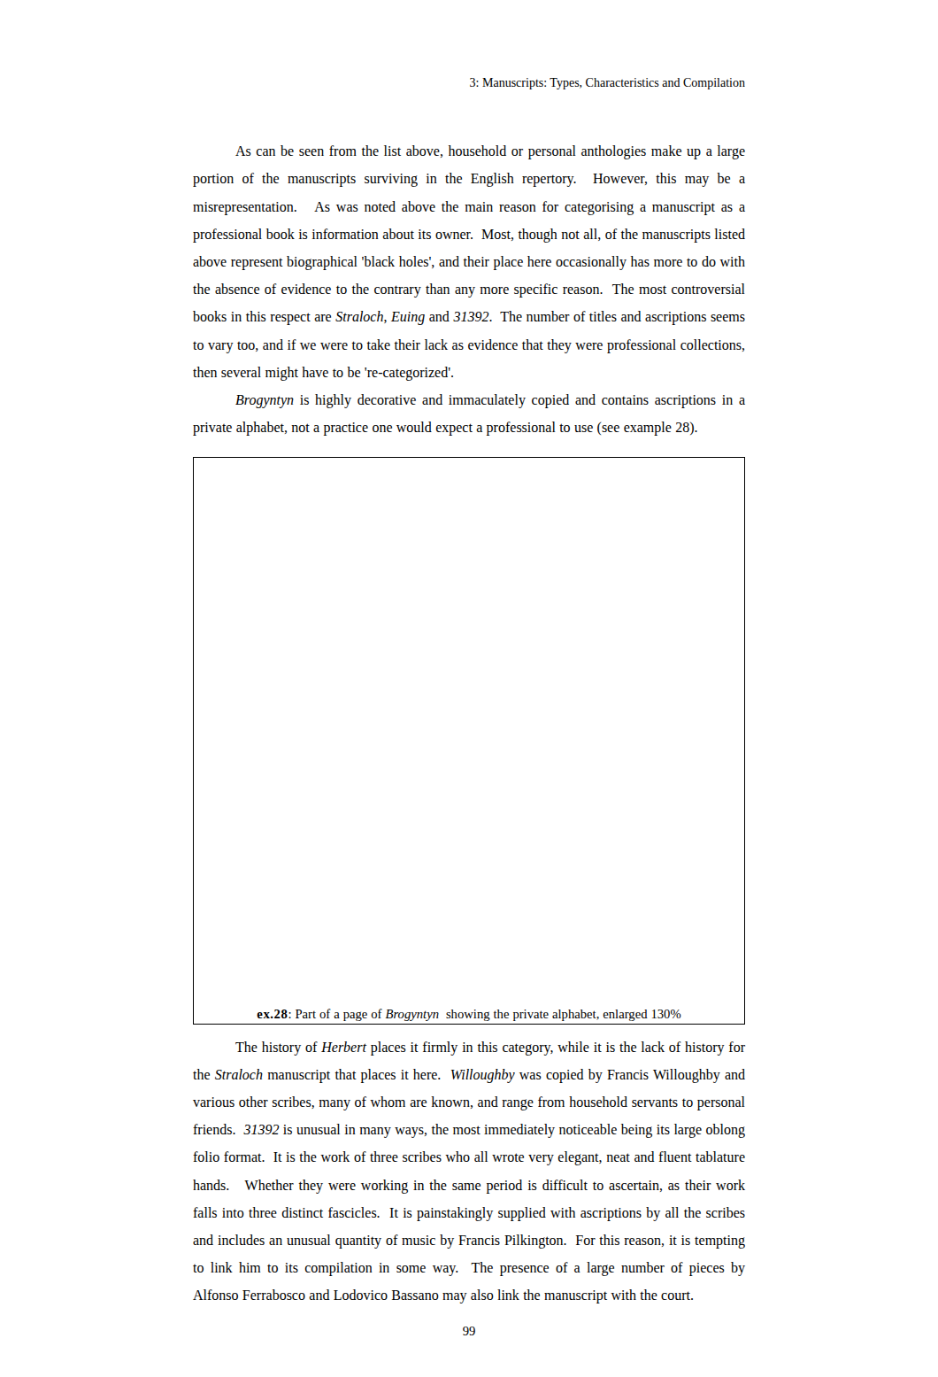3: Manuscripts: Types, Characteristics and Compilation
As can be seen from the list above, household or personal anthologies make up a large portion of the manuscripts surviving in the English repertory. However, this may be a misrepresentation. As was noted above the main reason for categorising a manuscript as a professional book is information about its owner. Most, though not all, of the manuscripts listed above represent biographical 'black holes', and their place here occasionally has more to do with the absence of evidence to the contrary than any more specific reason. The most controversial books in this respect are Straloch, Euing and 31392. The number of titles and ascriptions seems to vary too, and if we were to take their lack as evidence that they were professional collections, then several might have to be 're-categorized'.
Brogyntyn is highly decorative and immaculately copied and contains ascriptions in a private alphabet, not a practice one would expect a professional to use (see example 28).
ex.28: Part of a page of Brogyntyn showing the private alphabet, enlarged 130%
The history of Herbert places it firmly in this category, while it is the lack of history for the Straloch manuscript that places it here. Willoughby was copied by Francis Willoughby and various other scribes, many of whom are known, and range from household servants to personal friends. 31392 is unusual in many ways, the most immediately noticeable being its large oblong folio format. It is the work of three scribes who all wrote very elegant, neat and fluent tablature hands. Whether they were working in the same period is difficult to ascertain, as their work falls into three distinct fascicles. It is painstakingly supplied with ascriptions by all the scribes and includes an unusual quantity of music by Francis Pilkington. For this reason, it is tempting to link him to its compilation in some way. The presence of a large number of pieces by Alfonso Ferrabosco and Lodovico Bassano may also link the manuscript with the court.
99